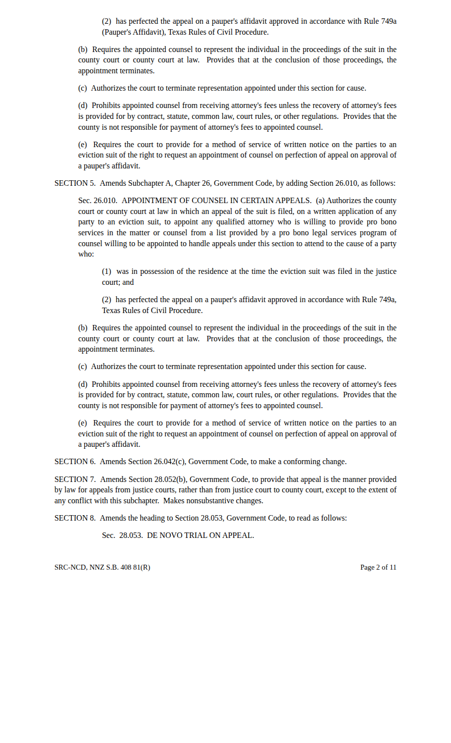(2) has perfected the appeal on a pauper's affidavit approved in accordance with Rule 749a (Pauper's Affidavit), Texas Rules of Civil Procedure.
(b) Requires the appointed counsel to represent the individual in the proceedings of the suit in the county court or county court at law. Provides that at the conclusion of those proceedings, the appointment terminates.
(c) Authorizes the court to terminate representation appointed under this section for cause.
(d) Prohibits appointed counsel from receiving attorney's fees unless the recovery of attorney's fees is provided for by contract, statute, common law, court rules, or other regulations. Provides that the county is not responsible for payment of attorney's fees to appointed counsel.
(e) Requires the court to provide for a method of service of written notice on the parties to an eviction suit of the right to request an appointment of counsel on perfection of appeal on approval of a pauper's affidavit.
SECTION 5. Amends Subchapter A, Chapter 26, Government Code, by adding Section 26.010, as follows:
Sec. 26.010. APPOINTMENT OF COUNSEL IN CERTAIN APPEALS. (a) Authorizes the county court or county court at law in which an appeal of the suit is filed, on a written application of any party to an eviction suit, to appoint any qualified attorney who is willing to provide pro bono services in the matter or counsel from a list provided by a pro bono legal services program of counsel willing to be appointed to handle appeals under this section to attend to the cause of a party who:
(1) was in possession of the residence at the time the eviction suit was filed in the justice court; and
(2) has perfected the appeal on a pauper's affidavit approved in accordance with Rule 749a, Texas Rules of Civil Procedure.
(b) Requires the appointed counsel to represent the individual in the proceedings of the suit in the county court or county court at law. Provides that at the conclusion of those proceedings, the appointment terminates.
(c) Authorizes the court to terminate representation appointed under this section for cause.
(d) Prohibits appointed counsel from receiving attorney's fees unless the recovery of attorney's fees is provided for by contract, statute, common law, court rules, or other regulations. Provides that the county is not responsible for payment of attorney's fees to appointed counsel.
(e) Requires the court to provide for a method of service of written notice on the parties to an eviction suit of the right to request an appointment of counsel on perfection of appeal on approval of a pauper's affidavit.
SECTION 6. Amends Section 26.042(c), Government Code, to make a conforming change.
SECTION 7. Amends Section 28.052(b), Government Code, to provide that appeal is the manner provided by law for appeals from justice courts, rather than from justice court to county court, except to the extent of any conflict with this subchapter. Makes nonsubstantive changes.
SECTION 8. Amends the heading to Section 28.053, Government Code, to read as follows:
Sec. 28.053. DE NOVO TRIAL ON APPEAL.
SRC-NCD, NNZ S.B. 408 81(R) Page 2 of 11